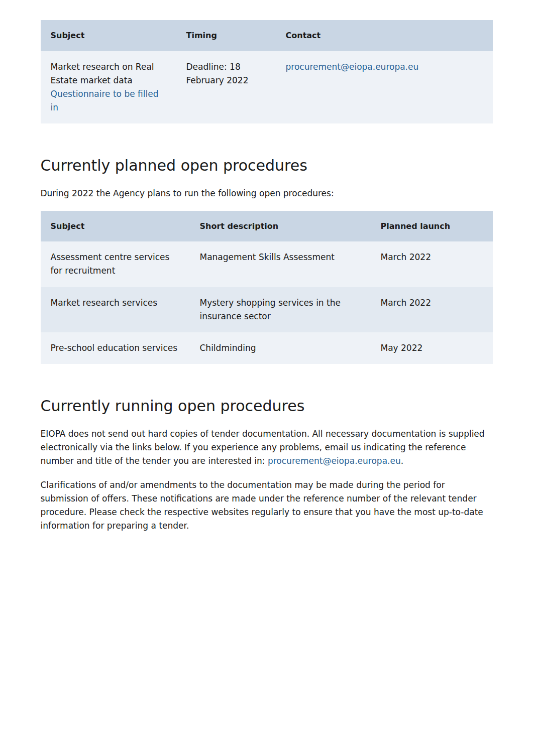| Subject | Timing | Contact |
| --- | --- | --- |
| Market research on Real Estate market data Questionnaire to be filled in | Deadline: 18 February 2022 | procurement@eiopa.europa.eu |
Currently planned open procedures
During 2022 the Agency plans to run the following open procedures:
| Subject | Short description | Planned launch |
| --- | --- | --- |
| Assessment centre services for recruitment | Management Skills Assessment | March 2022 |
| Market research services | Mystery shopping services in the insurance sector | March 2022 |
| Pre-school education services | Childminding | May 2022 |
Currently running open procedures
EIOPA does not send out hard copies of tender documentation. All necessary documentation is supplied electronically via the links below. If you experience any problems, email us indicating the reference number and title of the tender you are interested in: procurement@eiopa.europa.eu.
Clarifications of and/or amendments to the documentation may be made during the period for submission of offers. These notifications are made under the reference number of the relevant tender procedure. Please check the respective websites regularly to ensure that you have the most up-to-date information for preparing a tender.